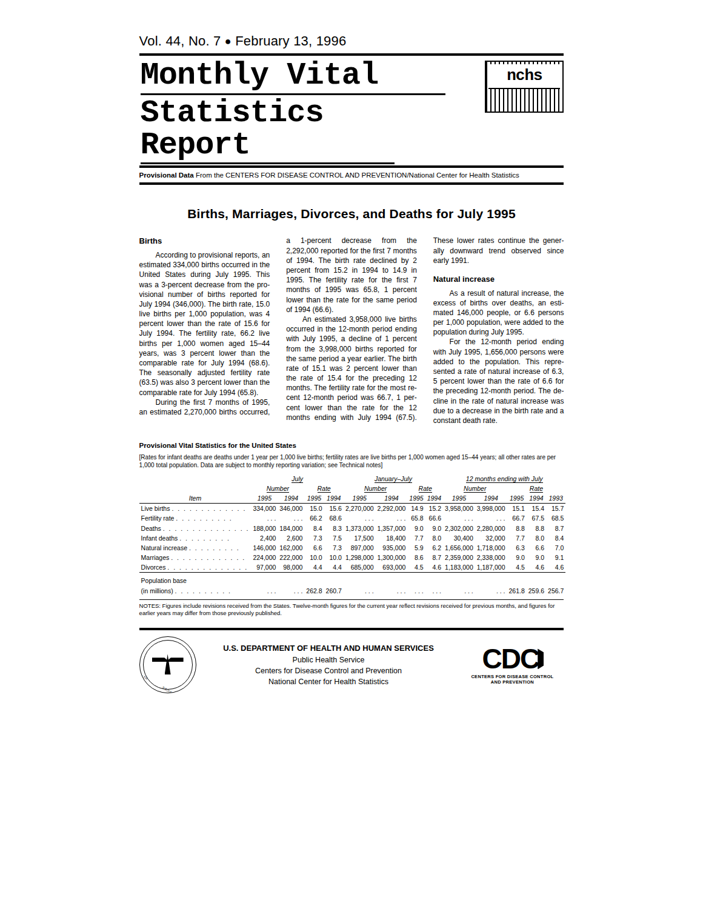Vol. 44, No. 7 ● February 13, 1996
nchs
Monthly Vital Statistics Report
Provisional Data From the CENTERS FOR DISEASE CONTROL AND PREVENTION/National Center for Health Statistics
Births, Marriages, Divorces, and Deaths for July 1995
Births
According to provisional reports, an estimated 334,000 births occurred in the United States during July 1995. This was a 3-percent decrease from the provisional number of births reported for July 1994 (346,000). The birth rate, 15.0 live births per 1,000 population, was 4 percent lower than the rate of 15.6 for July 1994. The fertility rate, 66.2 live births per 1,000 women aged 15–44 years, was 3 percent lower than the comparable rate for July 1994 (68.6). The seasonally adjusted fertility rate (63.5) was also 3 percent lower than the comparable rate for July 1994 (65.8).
During the first 7 months of 1995, an estimated 2,270,000 births occurred, a 1-percent decrease from the 2,292,000 reported for the first 7 months of 1994. The birth rate declined by 2 percent from 15.2 in 1994 to 14.9 in 1995. The fertility rate for the first 7 months of 1995 was 65.8, 1 percent lower than the rate for the same period of 1994 (66.6).
An estimated 3,958,000 live births occurred in the 12-month period ending with July 1995, a decline of 1 percent from the 3,998,000 births reported for the same period a year earlier. The birth rate of 15.1 was 2 percent lower than the rate of 15.4 for the preceding 12 months. The fertility rate for the most recent 12-month period was 66.7, 1 percent lower than the rate for the 12 months ending with July 1994 (67.5). These lower rates continue the generally downward trend observed since early 1991.
Natural increase
As a result of natural increase, the excess of births over deaths, an estimated 146,000 people, or 6.6 persons per 1,000 population, were added to the population during July 1995.
For the 12-month period ending with July 1995, 1,656,000 persons were added to the population. This represented a rate of natural increase of 6.3, 5 percent lower than the rate of 6.6 for the preceding 12-month period. The decline in the rate of natural increase was due to a decrease in the birth rate and a constant death rate.
Provisional Vital Statistics for the United States
[Rates for infant deaths are deaths under 1 year per 1,000 live births; fertility rates are live births per 1,000 women aged 15–44 years; all other rates are per 1,000 total population. Data are subject to monthly reporting variation; see Technical notes]
| | July | January–July | 12 months ending with July |
| --- | --- | --- | --- |
| | Number | Rate | Number | Rate | Number | Rate |
| Item | 1995 | 1994 | 1995 | 1994 | 1995 | 1994 | 1995 | 1994 | 1995 | 1994 | 1995 | 1994 | 1993 |
| Live births . . . . . . . . . . . . . | 334,000 | 346,000 | 15.0 | 15.6 | 2,270,000 | 2,292,000 | 14.9 | 15.2 | 3,958,000 | 3,998,000 | 15.1 | 15.4 | 15.7 |
| Fertility rate . . . . . . . . . . | . . . | . . . | 66.2 | 68.6 | . . . | . . . | 65.8 | 66.6 | . . . | . . . | 66.7 | 67.5 | 68.5 |
| Deaths . . . . . . . . . . . . . . . | 188,000 | 184,000 | 8.4 | 8.3 | 1,373,000 | 1,357,000 | 9.0 | 9.0 | 2,302,000 | 2,280,000 | 8.8 | 8.8 | 8.7 |
| Infant deaths . . . . . . . . . | 2,400 | 2,600 | 7.3 | 7.5 | 17,500 | 18,400 | 7.7 | 8.0 | 30,400 | 32,000 | 7.7 | 8.0 | 8.4 |
| Natural increase . . . . . . . . . | 146,000 | 162,000 | 6.6 | 7.3 | 897,000 | 935,000 | 5.9 | 6.2 | 1,656,000 | 1,718,000 | 6.3 | 6.6 | 7.0 |
| Marriages . . . . . . . . . . . . . | 224,000 | 222,000 | 10.0 | 10.0 | 1,298,000 | 1,300,000 | 8.6 | 8.7 | 2,359,000 | 2,338,000 | 9.0 | 9.0 | 9.1 |
| Divorces . . . . . . . . . . . . . . | 97,000 | 98,000 | 4.4 | 4.4 | 685,000 | 693,000 | 4.5 | 4.6 | 1,183,000 | 1,187,000 | 4.5 | 4.6 | 4.6 |
| Population base | |
| (in millions) . . . . . . . . . . | . . . | . . . | 262.8 | 260.7 | . . . | . . . | . . . | . . . | . . . | . . . | 261.8 | 259.6 | 256.7 |
NOTES: Figures include revisions received from the States. Twelve-month figures for the current year reflect revisions received for previous months, and figures for earlier years may differ from those previously published.
SERVICES HEALTH
U.S. DEPARTMENT OF HEALTH AND HUMAN SERVICES
Public Health Service
Centers for Disease Control and Prevention
National Center for Health Statistics
CDC
CENTERS FOR DISEASE CONTROL
AND PREVENTION